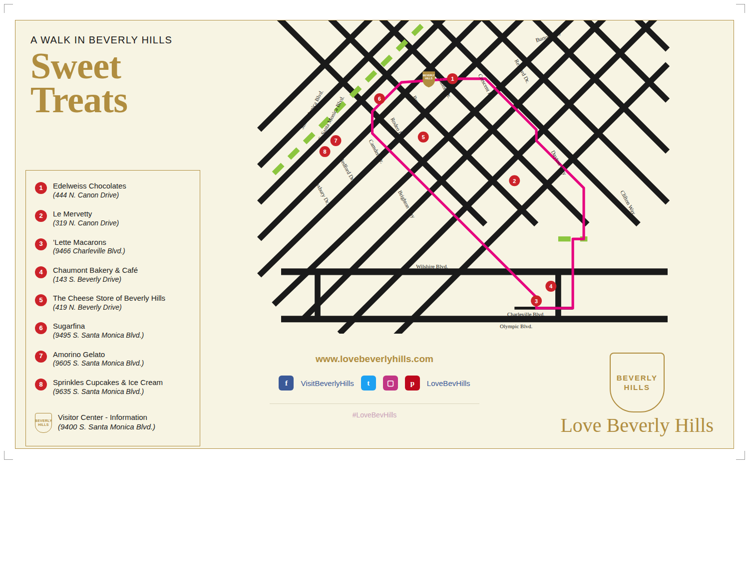A Walk in Beverly Hills
Sweet
Treats
1 Edelweiss Chocolates(444 N. Canon Drive)
2 Le Mervetty(319 N. Canon Drive)
3’Lette Macarons(9466 Charleville Blvd.)
4 Chaumont Bakery & Café(143 S. Beverly Drive)
5 The Cheese Store of Beverly Hills(419 N. Beverly Drive)
6 Sugarfina(9495 S. Santa Monica Blvd.)
7 Amorino Gelato(9605 S. Santa Monica Blvd.)
8 Sprinkles Cupcakes & Ice Cream(9635 S. Santa Monica Blvd.)
BEVERLY
HILLS Visitor Center - Information
(9400 S. Santa Monica Blvd.)
Burton Way Rexford Dr. Crescent Dr. Canon Dr. Beverly Dr. Rodeo Dr. Camden Dr. Bedford Dr. Roxbury Dr. Brighton Way Dayton Way Clifton Way Santa Monica Blvd. S. Santa Monica Blvd. Wilshire Blvd. Charleville Blvd. Olympic Blvd. BEVERLY HILLS 1 2 3 4 5 6 7 8
www.lovebeverlyhills.com
f VisitBeverlyHills t ▢ p LoveBevHills
#LoveBevHills
BEVERLY
HILLS
Love Beverly Hills